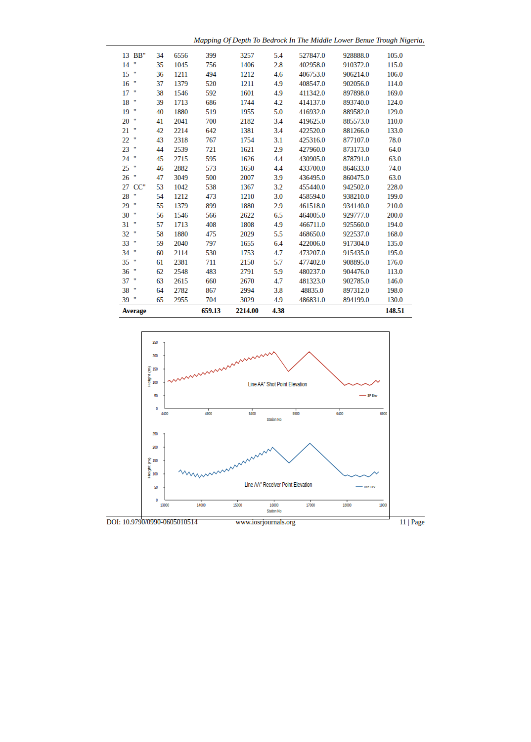Mapping Of Depth To Bedrock In The Middle Lower Benue Trough Nigeria,
| 13 | BB" | 34 | 6556 | 399 | 3257 | 5.4 | 527847.0 | 928888.0 | 105.0 |
| 14 | " | 35 | 1045 | 756 | 1406 | 2.8 | 402958.0 | 910372.0 | 115.0 |
| 15 | " | 36 | 1211 | 494 | 1212 | 4.6 | 406753.0 | 906214.0 | 106.0 |
| 16 | " | 37 | 1379 | 520 | 1211 | 4.9 | 408547.0 | 902056.0 | 114.0 |
| 17 | " | 38 | 1546 | 592 | 1601 | 4.9 | 411342.0 | 897898.0 | 169.0 |
| 18 | " | 39 | 1713 | 686 | 1744 | 4.2 | 414137.0 | 893740.0 | 124.0 |
| 19 | " | 40 | 1880 | 519 | 1955 | 5.0 | 416932.0 | 889582.0 | 129.0 |
| 20 | " | 41 | 2041 | 700 | 2182 | 3.4 | 419625.0 | 885573.0 | 110.0 |
| 21 | " | 42 | 2214 | 642 | 1381 | 3.4 | 422520.0 | 881266.0 | 133.0 |
| 22 | " | 43 | 2318 | 767 | 1754 | 3.1 | 425316.0 | 877107.0 | 78.0 |
| 23 | " | 44 | 2539 | 721 | 1621 | 2.9 | 427960.0 | 873173.0 | 64.0 |
| 24 | " | 45 | 2715 | 595 | 1626 | 4.4 | 430905.0 | 878791.0 | 63.0 |
| 25 | " | 46 | 2882 | 573 | 1650 | 4.4 | 433700.0 | 864633.0 | 74.0 |
| 26 | " | 47 | 3049 | 500 | 2007 | 3.9 | 436495.0 | 860475.0 | 63.0 |
| 27 | CC" | 53 | 1042 | 538 | 1367 | 3.2 | 455440.0 | 942502.0 | 228.0 |
| 28 | " | 54 | 1212 | 473 | 1210 | 3.0 | 458594.0 | 938210.0 | 199.0 |
| 29 | " | 55 | 1379 | 899 | 1880 | 2.9 | 461518.0 | 934140.0 | 210.0 |
| 30 | " | 56 | 1546 | 566 | 2622 | 6.5 | 464005.0 | 929777.0 | 200.0 |
| 31 | " | 57 | 1713 | 408 | 1808 | 4.9 | 466711.0 | 925560.0 | 194.0 |
| 32 | " | 58 | 1880 | 475 | 2029 | 5.5 | 468650.0 | 922537.0 | 168.0 |
| 33 | " | 59 | 2040 | 797 | 1655 | 6.4 | 422006.0 | 917304.0 | 135.0 |
| 34 | " | 60 | 2114 | 530 | 1753 | 4.7 | 473207.0 | 915435.0 | 195.0 |
| 35 | " | 61 | 2381 | 711 | 2150 | 5.7 | 477402.0 | 908895.0 | 176.0 |
| 36 | " | 62 | 2548 | 483 | 2791 | 5.9 | 480237.0 | 904476.0 | 113.0 |
| 37 | " | 63 | 2615 | 660 | 2670 | 4.7 | 481323.0 | 902785.0 | 146.0 |
| 38 | " | 64 | 2782 | 867 | 2994 | 3.8 | 48835.0 | 897312.0 | 198.0 |
| 39 | " | 65 | 2955 | 704 | 3029 | 4.9 | 486831.0 | 894199.0 | 130.0 |
| Average | | | 659.13 | 2214.00 | 4.38 | | | 148.51 |
250 200 150 100 50 0 4400 4900 5400 5900 6400 6900 Height (m) Station No Line AA″ Shot Point Elevation SP Elev
250 200 150 100 50 0 13000 14000 15000 16000 17000 18000 19000 Height (m) Station No Line AA″ Receiver Point Elevation Rec Elev
DOI: 10.9790/0990-0605010514
www.iosrjournals.org
11 | Page